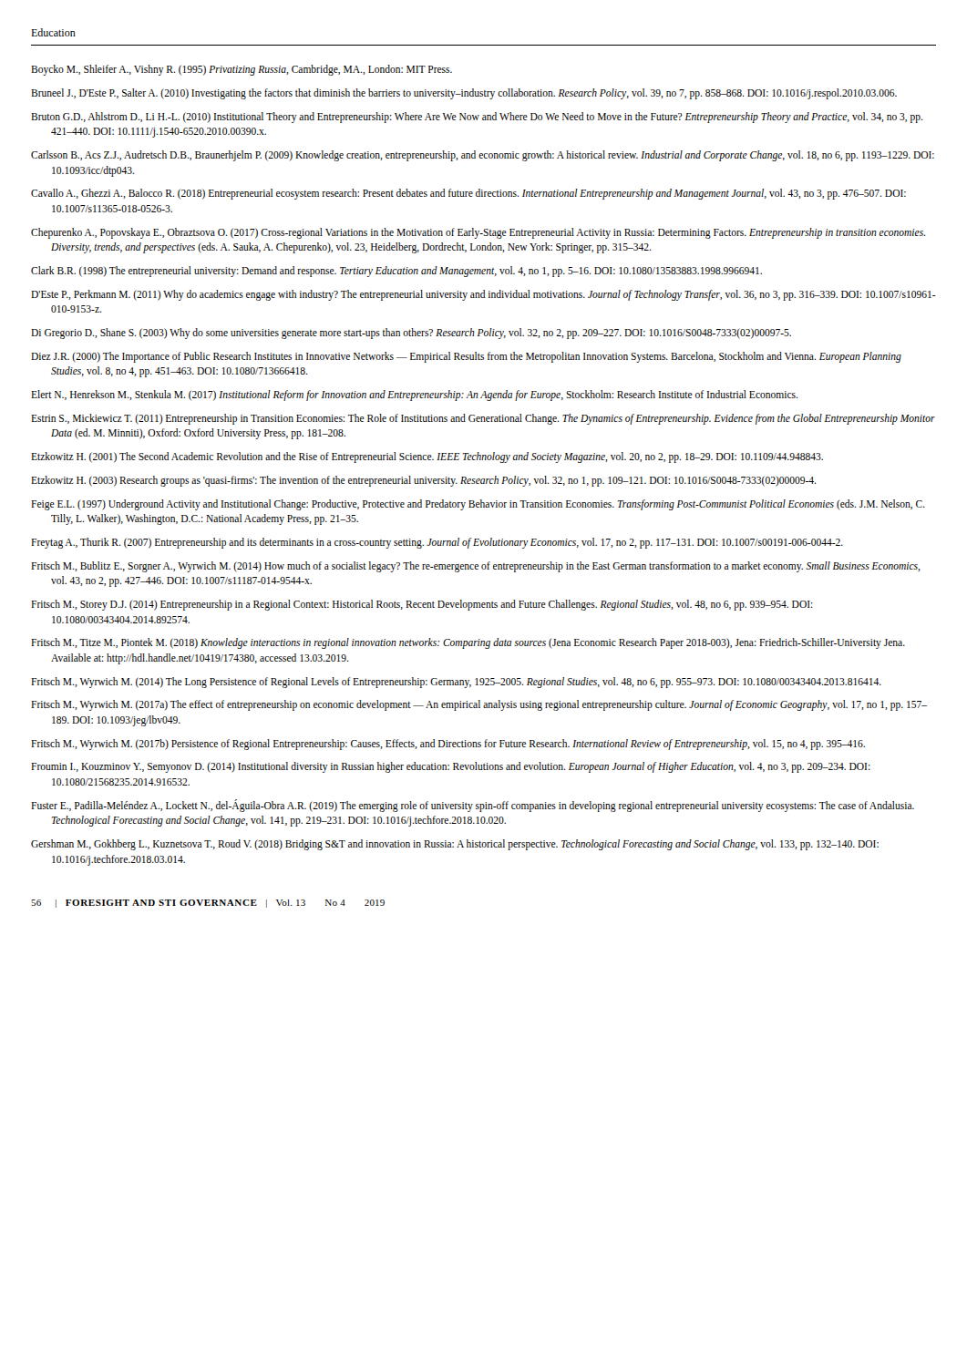Education
Boycko M., Shleifer A., Vishny R. (1995) Privatizing Russia, Cambridge, MA., London: MIT Press.
Bruneel J., D'Este P., Salter A. (2010) Investigating the factors that diminish the barriers to university–industry collaboration. Research Policy, vol. 39, no 7, pp. 858–868. DOI: 10.1016/j.respol.2010.03.006.
Bruton G.D., Ahlstrom D., Li H.-L. (2010) Institutional Theory and Entrepreneurship: Where Are We Now and Where Do We Need to Move in the Future? Entrepreneurship Theory and Practice, vol. 34, no 3, pp. 421–440. DOI: 10.1111/j.1540-6520.2010.00390.x.
Carlsson B., Acs Z.J., Audretsch D.B., Braunerhjelm P. (2009) Knowledge creation, entrepreneurship, and economic growth: A historical review. Industrial and Corporate Change, vol. 18, no 6, pp. 1193–1229. DOI: 10.1093/icc/dtp043.
Cavallo A., Ghezzi A., Balocco R. (2018) Entrepreneurial ecosystem research: Present debates and future directions. International Entrepreneurship and Management Journal, vol. 43, no 3, pp. 476–507. DOI: 10.1007/s11365-018-0526-3.
Chepurenko A., Popovskaya E., Obraztsova O. (2017) Cross-regional Variations in the Motivation of Early-Stage Entrepreneurial Activity in Russia: Determining Factors. Entrepreneurship in transition economies. Diversity, trends, and perspectives (eds. A. Sauka, A. Chepurenko), vol. 23, Heidelberg, Dordrecht, London, New York: Springer, pp. 315–342.
Clark B.R. (1998) The entrepreneurial university: Demand and response. Tertiary Education and Management, vol. 4, no 1, pp. 5–16. DOI: 10.1080/13583883.1998.9966941.
D'Este P., Perkmann M. (2011) Why do academics engage with industry? The entrepreneurial university and individual motivations. Journal of Technology Transfer, vol. 36, no 3, pp. 316–339. DOI: 10.1007/s10961-010-9153-z.
Di Gregorio D., Shane S. (2003) Why do some universities generate more start-ups than others? Research Policy, vol. 32, no 2, pp. 209–227. DOI: 10.1016/S0048-7333(02)00097-5.
Diez J.R. (2000) The Importance of Public Research Institutes in Innovative Networks — Empirical Results from the Metropolitan Innovation Systems. Barcelona, Stockholm and Vienna. European Planning Studies, vol. 8, no 4, pp. 451–463. DOI: 10.1080/713666418.
Elert N., Henrekson M., Stenkula M. (2017) Institutional Reform for Innovation and Entrepreneurship: An Agenda for Europe, Stockholm: Research Institute of Industrial Economics.
Estrin S., Mickiewicz T. (2011) Entrepreneurship in Transition Economies: The Role of Institutions and Generational Change. The Dynamics of Entrepreneurship. Evidence from the Global Entrepreneurship Monitor Data (ed. M. Minniti), Oxford: Oxford University Press, pp. 181–208.
Etzkowitz H. (2001) The Second Academic Revolution and the Rise of Entrepreneurial Science. IEEE Technology and Society Magazine, vol. 20, no 2, pp. 18–29. DOI: 10.1109/44.948843.
Etzkowitz H. (2003) Research groups as 'quasi-firms': The invention of the entrepreneurial university. Research Policy, vol. 32, no 1, pp. 109–121. DOI: 10.1016/S0048-7333(02)00009-4.
Feige E.L. (1997) Underground Activity and Institutional Change: Productive, Protective and Predatory Behavior in Transition Economies. Transforming Post-Communist Political Economies (eds. J.M. Nelson, C. Tilly, L. Walker), Washington, D.C.: National Academy Press, pp. 21–35.
Freytag A., Thurik R. (2007) Entrepreneurship and its determinants in a cross-country setting. Journal of Evolutionary Economics, vol. 17, no 2, pp. 117–131. DOI: 10.1007/s00191-006-0044-2.
Fritsch M., Bublitz E., Sorgner A., Wyrwich M. (2014) How much of a socialist legacy? The re-emergence of entrepreneurship in the East German transformation to a market economy. Small Business Economics, vol. 43, no 2, pp. 427–446. DOI: 10.1007/s11187-014-9544-x.
Fritsch M., Storey D.J. (2014) Entrepreneurship in a Regional Context: Historical Roots, Recent Developments and Future Challenges. Regional Studies, vol. 48, no 6, pp. 939–954. DOI: 10.1080/00343404.2014.892574.
Fritsch M., Titze M., Piontek M. (2018) Knowledge interactions in regional innovation networks: Comparing data sources (Jena Economic Research Paper 2018-003), Jena: Friedrich-Schiller-University Jena. Available at: http://hdl.handle.net/10419/174380, accessed 13.03.2019.
Fritsch M., Wyrwich M. (2014) The Long Persistence of Regional Levels of Entrepreneurship: Germany, 1925–2005. Regional Studies, vol. 48, no 6, pp. 955–973. DOI: 10.1080/00343404.2013.816414.
Fritsch M., Wyrwich M. (2017a) The effect of entrepreneurship on economic development — An empirical analysis using regional entrepreneurship culture. Journal of Economic Geography, vol. 17, no 1, pp. 157–189. DOI: 10.1093/jeg/lbv049.
Fritsch M., Wyrwich M. (2017b) Persistence of Regional Entrepreneurship: Causes, Effects, and Directions for Future Research. International Review of Entrepreneurship, vol. 15, no 4, pp. 395–416.
Froumin I., Kouzminov Y., Semyonov D. (2014) Institutional diversity in Russian higher education: Revolutions and evolution. European Journal of Higher Education, vol. 4, no 3, pp. 209–234. DOI: 10.1080/21568235.2014.916532.
Fuster E., Padilla-Meléndez A., Lockett N., del-Águila-Obra A.R. (2019) The emerging role of university spin-off companies in developing regional entrepreneurial university ecosystems: The case of Andalusia. Technological Forecasting and Social Change, vol. 141, pp. 219–231. DOI: 10.1016/j.techfore.2018.10.020.
Gershman M., Gokhberg L., Kuznetsova T., Roud V. (2018) Bridging S&T and innovation in Russia: A historical perspective. Technological Forecasting and Social Change, vol. 133, pp. 132–140. DOI: 10.1016/j.techfore.2018.03.014.
56 | FORESIGHT AND STI GOVERNANCE | Vol. 13 No 4 2019